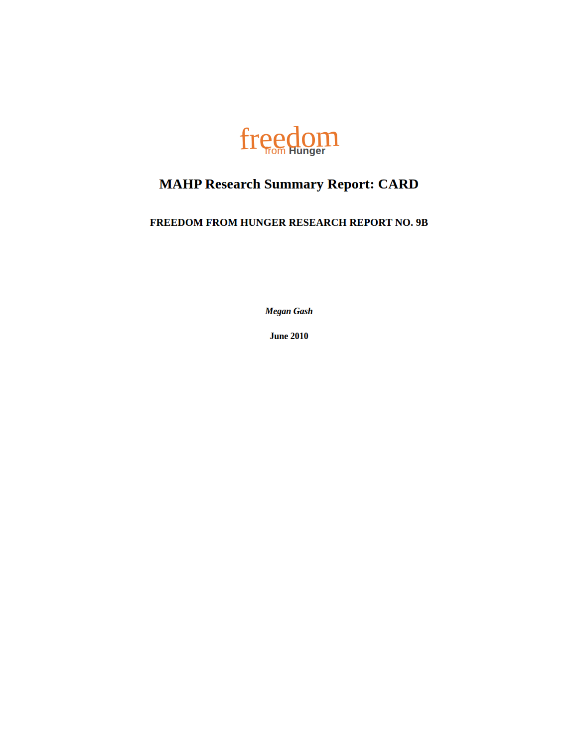freedom from Hunger
MAHP Research Summary Report: CARD
FREEDOM FROM HUNGER RESEARCH REPORT NO. 9B
Megan Gash
June 2010